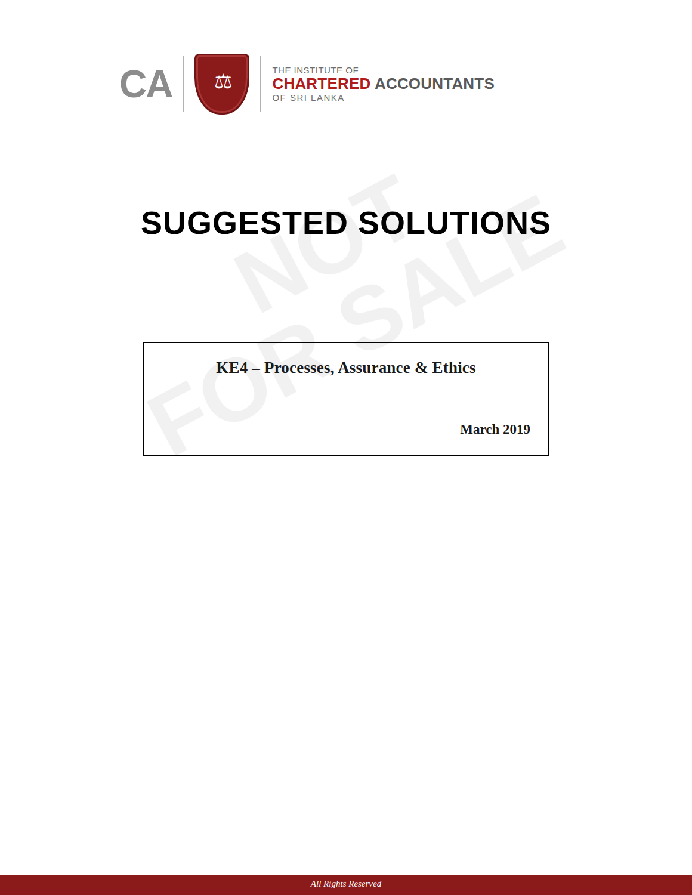CA
⚖
THE INSTITUTE OF
CHARTERED ACCOUNTANTS
OF SRI LANKA
NOT FOR SALE
SUGGESTED SOLUTIONS
KE4 – Processes, Assurance & Ethics
March 2019
All Rights Reserved